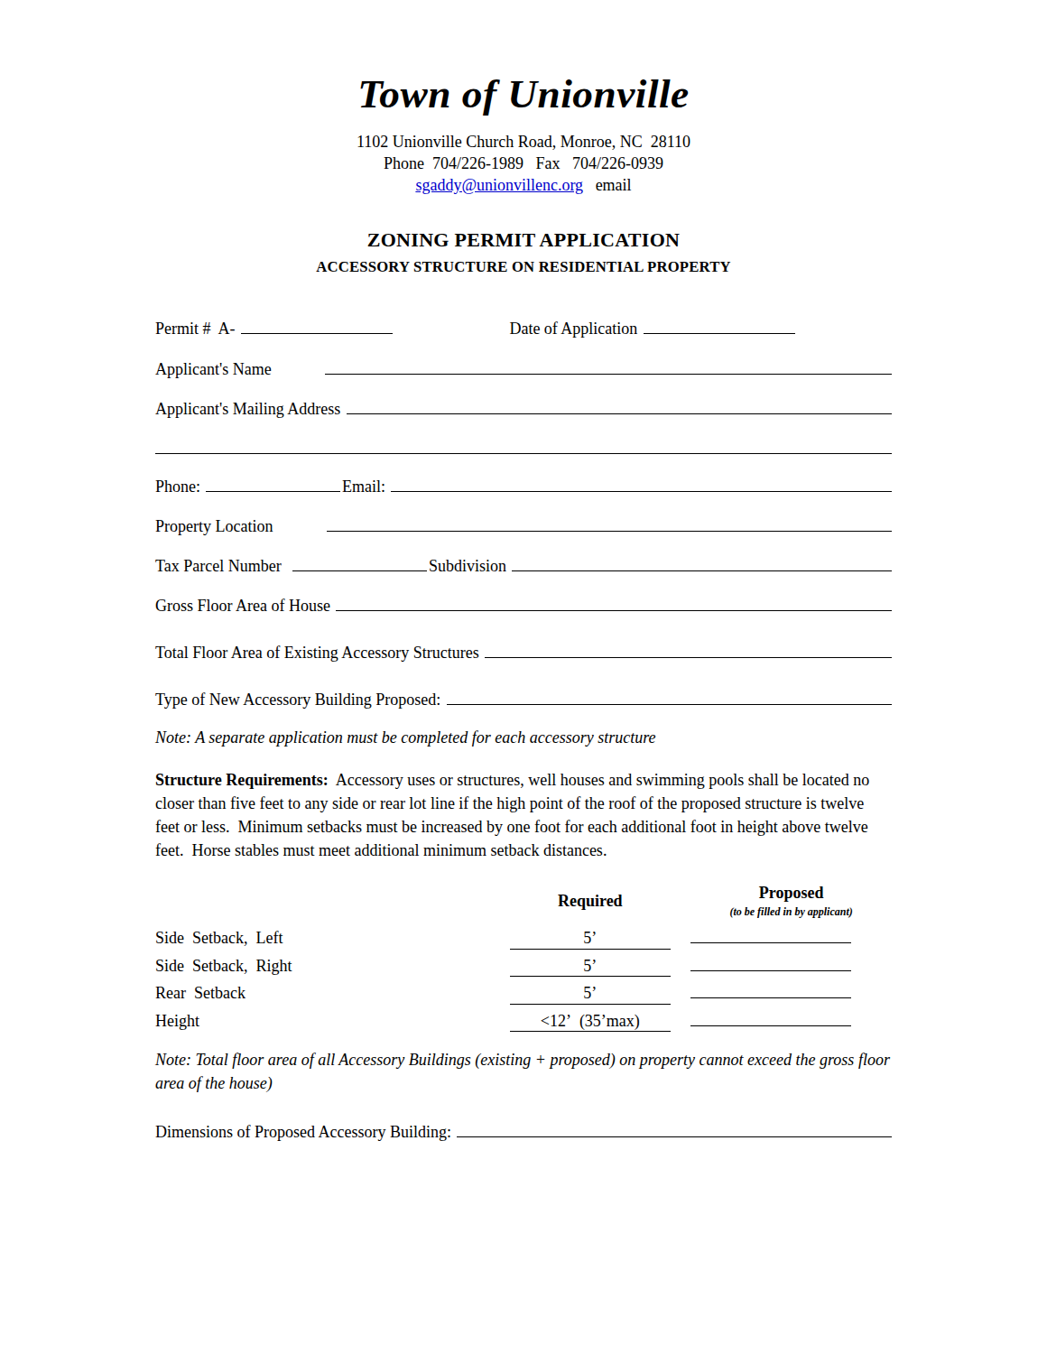Town of Unionville
1102 Unionville Church Road, Monroe, NC 28110
Phone 704/226-1989 Fax 704/226-0939
sgaddy@unionvillenc.org email
ZONING PERMIT APPLICATION
ACCESSORY STRUCTURE ON RESIDENTIAL PROPERTY
Permit # A- Date of Application
Applicant's Name
Applicant's Mailing Address
Phone: Email:
Property Location
Tax Parcel Number Subdivision
Gross Floor Area of House
Total Floor Area of Existing Accessory Structures
Type of New Accessory Building Proposed:
Note: A separate application must be completed for each accessory structure
Structure Requirements: Accessory uses or structures, well houses and swimming pools shall be located no closer than five feet to any side or rear lot line if the high point of the roof of the proposed structure is twelve feet or less. Minimum setbacks must be increased by one foot for each additional foot in height above twelve feet. Horse stables must meet additional minimum setback distances.
| | Required | Proposed (to be filled in by applicant) |
| --- | --- | --- |
| Side Setback, Left | 5’ | |
| Side Setback, Right | 5’ | |
| Rear Setback | 5’ | |
| Height | <12’ (35’max) | |
Note: Total floor area of all Accessory Buildings (existing + proposed) on property cannot exceed the gross floor area of the house)
Dimensions of Proposed Accessory Building: